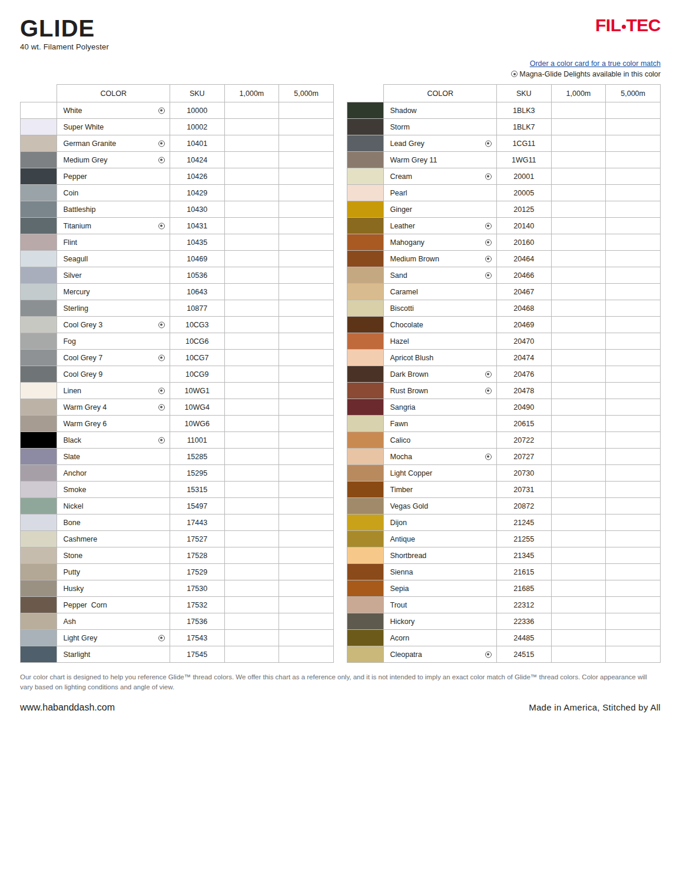GLIDE
40 wt. Filament Polyester
FIL TEC
Order a color card for a true color match
Magna-Glide Delights available in this color
| | COLOR | SKU | 1,000m | 5,000m |
| --- | --- | --- | --- | --- |
| | White | 10000 | | |
| | Super White | 10002 | | |
| | German Granite | 10401 | | |
| | Medium Grey | 10424 | | |
| | Pepper | 10426 | | |
| | Coin | 10429 | | |
| | Battleship | 10430 | | |
| | Titanium | 10431 | | |
| | Flint | 10435 | | |
| | Seagull | 10469 | | |
| | Silver | 10536 | | |
| | Mercury | 10643 | | |
| | Sterling | 10877 | | |
| | Cool Grey 3 | 10CG3 | | |
| | Fog | 10CG6 | | |
| | Cool Grey 7 | 10CG7 | | |
| | Cool Grey 9 | 10CG9 | | |
| | Linen | 10WG1 | | |
| | Warm Grey 4 | 10WG4 | | |
| | Warm Grey 6 | 10WG6 | | |
| | Black | 11001 | | |
| | Slate | 15285 | | |
| | Anchor | 15295 | | |
| | Smoke | 15315 | | |
| | Nickel | 15497 | | |
| | Bone | 17443 | | |
| | Cashmere | 17527 | | |
| | Stone | 17528 | | |
| | Putty | 17529 | | |
| | Husky | 17530 | | |
| | Pepper Corn | 17532 | | |
| | Ash | 17536 | | |
| | Light Grey | 17543 | | |
| | Starlight | 17545 | | |
| | COLOR | SKU | 1,000m | 5,000m |
| --- | --- | --- | --- | --- |
| | Shadow | 1BLK3 | | |
| | Storm | 1BLK7 | | |
| | Lead Grey | 1CG11 | | |
| | Warm Grey 11 | 1WG11 | | |
| | Cream | 20001 | | |
| | Pearl | 20005 | | |
| | Ginger | 20125 | | |
| | Leather | 20140 | | |
| | Mahogany | 20160 | | |
| | Medium Brown | 20464 | | |
| | Sand | 20466 | | |
| | Caramel | 20467 | | |
| | Biscotti | 20468 | | |
| | Chocolate | 20469 | | |
| | Hazel | 20470 | | |
| | Apricot Blush | 20474 | | |
| | Dark Brown | 20476 | | |
| | Rust Brown | 20478 | | |
| | Sangria | 20490 | | |
| | Fawn | 20615 | | |
| | Calico | 20722 | | |
| | Mocha | 20727 | | |
| | Light Copper | 20730 | | |
| | Timber | 20731 | | |
| | Vegas Gold | 20872 | | |
| | Dijon | 21245 | | |
| | Antique | 21255 | | |
| | Shortbread | 21345 | | |
| | Sienna | 21615 | | |
| | Sepia | 21685 | | |
| | Trout | 22312 | | |
| | Hickory | 22336 | | |
| | Acorn | 24485 | | |
| | Cleopatra | 24515 | | |
Our color chart is designed to help you reference Glide™ thread colors. We offer this chart as a reference only, and it is not intended to imply an exact color match of Glide™ thread colors. Color appearance will vary based on lighting conditions and angle of view.
www.habanddash.com Made in America, Stitched by All